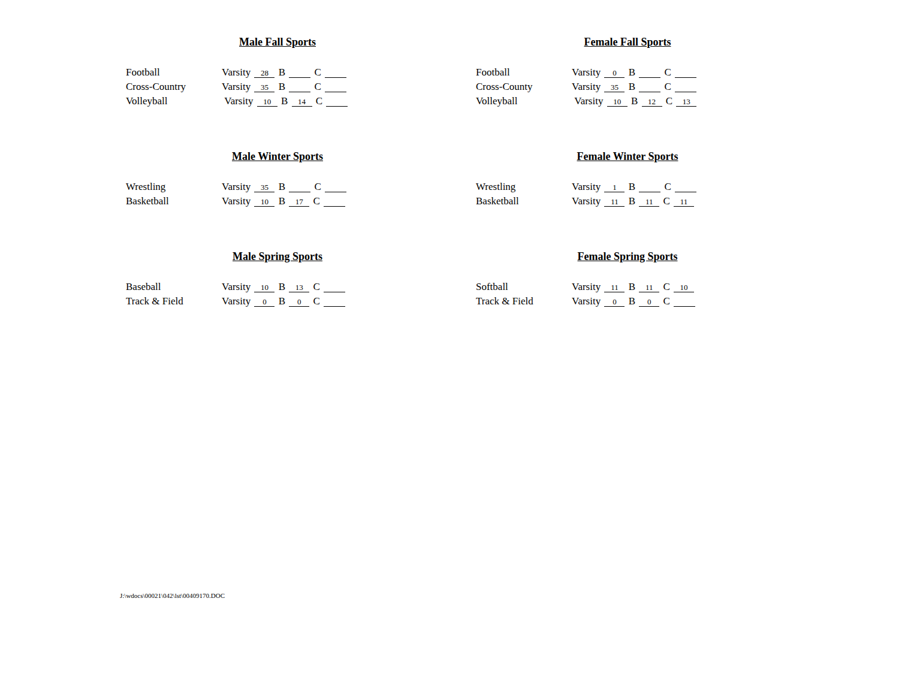Male Fall Sports
| Football | Varsity 28 B C |
| Cross-Country | Varsity 35 B C |
| Volleyball | Varsity 10 B 14 C |
Female Fall Sports
| Football | Varsity 0 B C |
| Cross-County | Varsity 35 B C |
| Volleyball | Varsity 10 B 12 C 13 |
Male Winter Sports
| Wrestling | Varsity 35 B C |
| Basketball | Varsity 10 B 17 C |
Female Winter Sports
| Wrestling | Varsity 1 B C |
| Basketball | Varsity 11 B 11 C 11 |
Male Spring Sports
| Baseball | Varsity 10 B 13 C |
| Track & Field | Varsity 0 B 0 C |
Female Spring Sports
| Softball | Varsity 11 B 11 C 10 |
| Track & Field | Varsity 0 B 0 C |
J:\wdocs\00021\042\lst\00409170.DOC